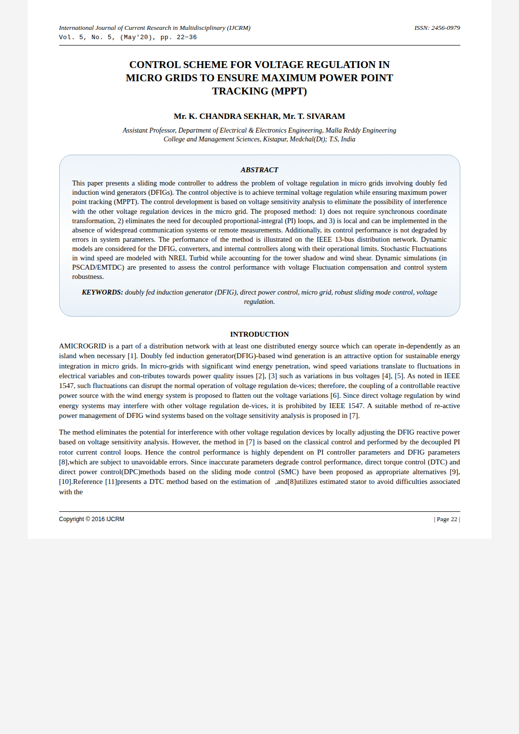International Journal of Current Research in Multidisciplinary (IJCRM)
Vol. 5, No. 5, (May'20), pp. 22−36
ISSN: 2456-0979
Control Scheme for Voltage Regulation in
Micro Grids to Ensure Maximum Power Point
Tracking (MPPT)
Mr. K. CHANDRA SEKHAR, Mr. T. SIVARAM
Assistant Professor, Department of Electrical & Electronics Engineering, Malla Reddy Engineering
College and Management Sciences, Kistapur, Medchal(Dt); T.S, India
ABSTRACT
This paper presents a sliding mode controller to address the problem of voltage regulation in micro grids involving doubly fed induction wind generators (DFIGs). The control objective is to achieve terminal voltage regulation while ensuring maximum power point tracking (MPPT). The control development is based on voltage sensitivity analysis to eliminate the possibility of interference with the other voltage regulation devices in the micro grid. The proposed method: 1) does not require synchronous coordinate transformation, 2) eliminates the need for decoupled proportional-integral (PI) loops, and 3) is local and can be implemented in the absence of widespread communication systems or remote measurements. Additionally, its control performance is not degraded by errors in system parameters. The performance of the method is illustrated on the IEEE 13-bus distribution network. Dynamic models are considered for the DFIG, converters, and internal controllers along with their operational limits. Stochastic Fluctuations in wind speed are modeled with NREL Turbid while accounting for the tower shadow and wind shear. Dynamic simulations (in PSCAD/EMTDC) are presented to assess the control performance with voltage Fluctuation compensation and control system robustness.
KEYWORDS: doubly fed induction generator (DFIG), direct power control, micro grid, robust sliding mode control, voltage regulation.
Introduction
AMICROGRID is a part of a distribution network with at least one distributed energy source which can operate in-dependently as an island when necessary [1]. Doubly fed induction generator(DFIG)-based wind generation is an attractive option for sustainable energy integration in micro grids. In micro-grids with significant wind energy penetration, wind speed variations translate to fluctuations in electrical variables and con-tributes towards power quality issues [2], [3] such as variations in bus voltages [4], [5]. As noted in IEEE 1547, such fluctuations can disrupt the normal operation of voltage regulation de-vices; therefore, the coupling of a controllable reactive power source with the wind energy system is proposed to flatten out the voltage variations [6]. Since direct voltage regulation by wind energy systems may interfere with other voltage regulation de-vices, it is prohibited by IEEE 1547. A suitable method of re-active power management of DFIG wind systems based on the voltage sensitivity analysis is proposed in [7].
The method eliminates the potential for interference with other voltage regulation devices by locally adjusting the DFIG reactive power based on voltage sensitivity analysis. However, the method in [7] is based on the classical control and performed by the decoupled PI rotor current control loops. Hence the control performance is highly dependent on PI controller parameters and DFIG parameters [8],which are subject to unavoidable errors. Since inaccurate parameters degrade control performance, direct torque control (DTC) and direct power control(DPC)methods based on the sliding mode control (SMC) have been proposed as appropriate alternatives [9], [10].Reference [11]presents a DTC method based on the estimation of ,and[8]utilizes estimated stator to avoid difficulties associated with the
Copyright © 2016 IJCRM
| Page 22 |